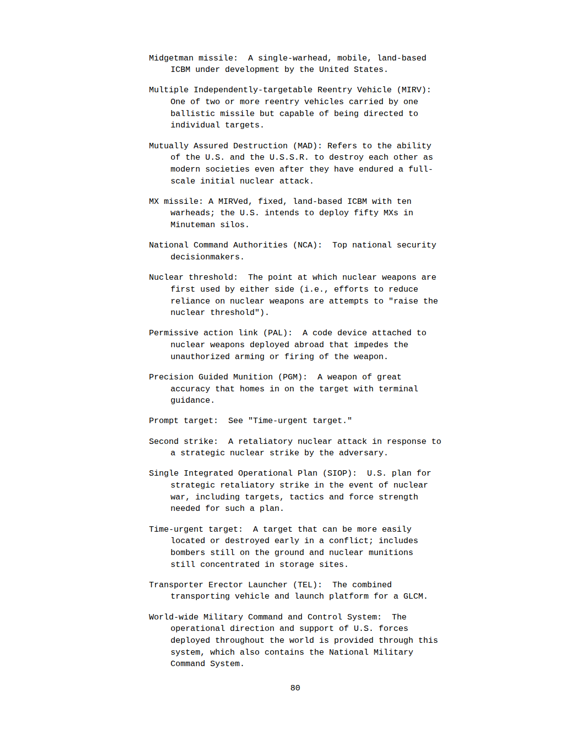Midgetman missile: A single-warhead, mobile, land-based ICBM under development by the United States.
Multiple Independently-targetable Reentry Vehicle (MIRV): One of two or more reentry vehicles carried by one ballistic missile but capable of being directed to individual targets.
Mutually Assured Destruction (MAD): Refers to the ability of the U.S. and the U.S.S.R. to destroy each other as modern societies even after they have endured a full-scale initial nuclear attack.
MX missile: A MIRVed, fixed, land-based ICBM with ten warheads; the U.S. intends to deploy fifty MXs in Minuteman silos.
National Command Authorities (NCA): Top national security decisionmakers.
Nuclear threshold: The point at which nuclear weapons are first used by either side (i.e., efforts to reduce reliance on nuclear weapons are attempts to "raise the nuclear threshold").
Permissive action link (PAL): A code device attached to nuclear weapons deployed abroad that impedes the unauthorized arming or firing of the weapon.
Precision Guided Munition (PGM): A weapon of great accuracy that homes in on the target with terminal guidance.
Prompt target: See "Time-urgent target."
Second strike: A retaliatory nuclear attack in response to a strategic nuclear strike by the adversary.
Single Integrated Operational Plan (SIOP): U.S. plan for strategic retaliatory strike in the event of nuclear war, including targets, tactics and force strength needed for such a plan.
Time-urgent target: A target that can be more easily located or destroyed early in a conflict; includes bombers still on the ground and nuclear munitions still concentrated in storage sites.
Transporter Erector Launcher (TEL): The combined transporting vehicle and launch platform for a GLCM.
World-wide Military Command and Control System: The operational direction and support of U.S. forces deployed throughout the world is provided through this system, which also contains the National Military Command System.
80